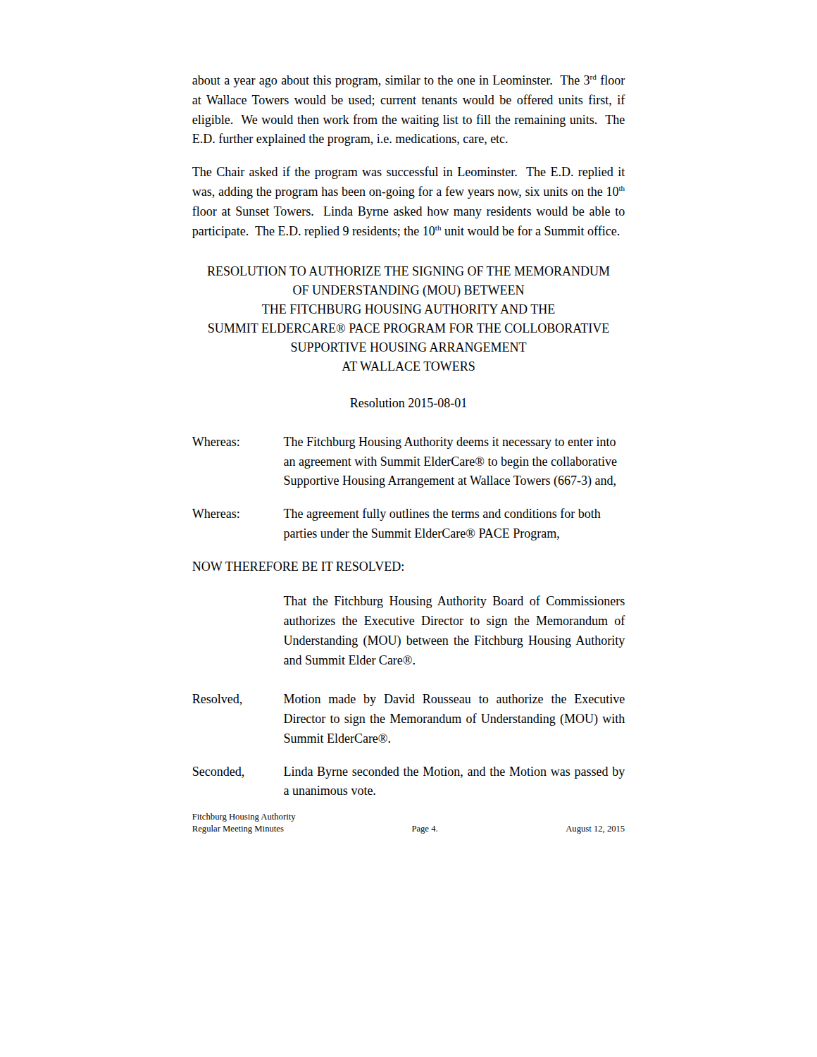about a year ago about this program, similar to the one in Leominster. The 3rd floor at Wallace Towers would be used; current tenants would be offered units first, if eligible. We would then work from the waiting list to fill the remaining units. The E.D. further explained the program, i.e. medications, care, etc.
The Chair asked if the program was successful in Leominster. The E.D. replied it was, adding the program has been on-going for a few years now, six units on the 10th floor at Sunset Towers. Linda Byrne asked how many residents would be able to participate. The E.D. replied 9 residents; the 10th unit would be for a Summit office.
RESOLUTION TO AUTHORIZE THE SIGNING OF THE MEMORANDUM
OF UNDERSTANDING (MOU) BETWEEN
THE FITCHBURG HOUSING AUTHORITY AND THE
SUMMIT ELDERCARE® PACE PROGRAM FOR THE COLLOBORATIVE
SUPPORTIVE HOUSING ARRANGEMENT
AT WALLACE TOWERS
Resolution 2015-08-01
| Whereas: | The Fitchburg Housing Authority deems it necessary to enter into an agreement with Summit ElderCare® to begin the collaborative Supportive Housing Arrangement at Wallace Towers (667-3) and, |
| Whereas: | The agreement fully outlines the terms and conditions for both parties under the Summit ElderCare® PACE Program, |
NOW THEREFORE BE IT RESOLVED:
That the Fitchburg Housing Authority Board of Commissioners authorizes the Executive Director to sign the Memorandum of Understanding (MOU) between the Fitchburg Housing Authority and Summit Elder Care®.
| Resolved, | Motion made by David Rousseau to authorize the Executive Director to sign the Memorandum of Understanding (MOU) with Summit ElderCare®. |
| Seconded, | Linda Byrne seconded the Motion, and the Motion was passed by a unanimous vote. |
Fitchburg Housing Authority
Regular Meeting Minutes
Page 4.
August 12, 2015